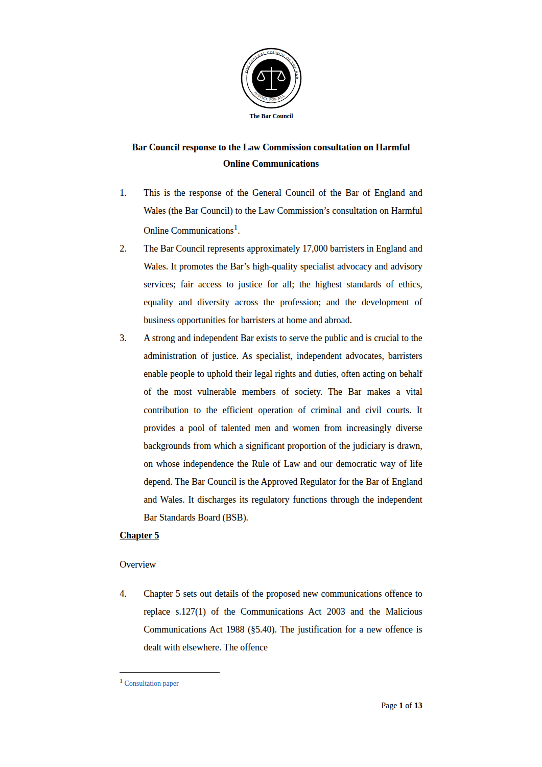THE GENERAL COUNCIL OF THE BAR JUSTICE FOR ALL The Bar Council
Bar Council response to the Law Commission consultation on Harmful Online Communications
1.
This is the response of the General Council of the Bar of England and Wales (the Bar Council) to the Law Commission’s consultation on Harmful Online Communications1.
2.
The Bar Council represents approximately 17,000 barristers in England and Wales. It promotes the Bar’s high-quality specialist advocacy and advisory services; fair access to justice for all; the highest standards of ethics, equality and diversity across the profession; and the development of business opportunities for barristers at home and abroad.
3.
A strong and independent Bar exists to serve the public and is crucial to the administration of justice. As specialist, independent advocates, barristers enable people to uphold their legal rights and duties, often acting on behalf of the most vulnerable members of society. The Bar makes a vital contribution to the efficient operation of criminal and civil courts. It provides a pool of talented men and women from increasingly diverse backgrounds from which a significant proportion of the judiciary is drawn, on whose independence the Rule of Law and our democratic way of life depend. The Bar Council is the Approved Regulator for the Bar of England and Wales. It discharges its regulatory functions through the independent Bar Standards Board (BSB).
Chapter 5
Overview
4.
Chapter 5 sets out details of the proposed new communications offence to replace s.127(1) of the Communications Act 2003 and the Malicious Communications Act 1988 (§5.40). The justification for a new offence is dealt with elsewhere. The offence
1 Consultation paper
Page 1 of 13